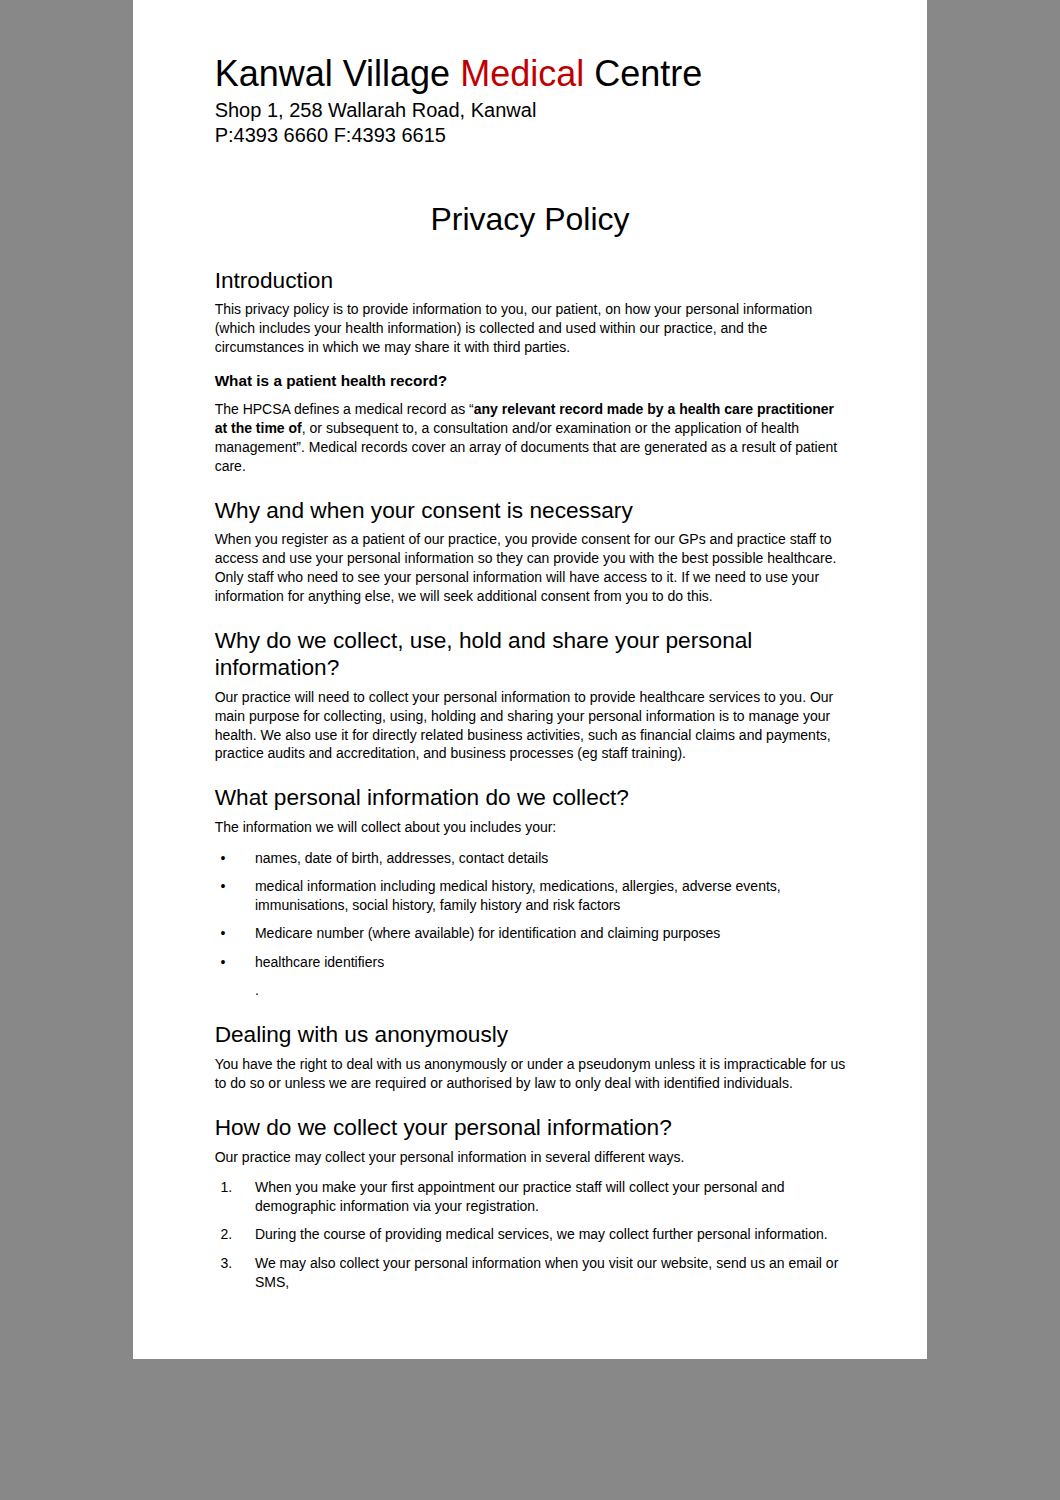Kanwal Village Medical Centre
Shop 1, 258 Wallarah Road, Kanwal
P:4393 6660 F:4393 6615
Privacy Policy
Introduction
This privacy policy is to provide information to you, our patient, on how your personal information (which includes your health information) is collected and used within our practice, and the circumstances in which we may share it with third parties.
What is a patient health record?
The HPCSA defines a medical record as “any relevant record made by a health care practitioner at the time of, or subsequent to, a consultation and/or examination or the application of health management”. Medical records cover an array of documents that are generated as a result of patient care.
Why and when your consent is necessary
When you register as a patient of our practice, you provide consent for our GPs and practice staff to access and use your personal information so they can provide you with the best possible healthcare. Only staff who need to see your personal information will have access to it. If we need to use your information for anything else, we will seek additional consent from you to do this.
Why do we collect, use, hold and share your personal information?
Our practice will need to collect your personal information to provide healthcare services to you. Our main purpose for collecting, using, holding and sharing your personal information is to manage your health. We also use it for directly related business activities, such as financial claims and payments, practice audits and accreditation, and business processes (eg staff training).
What personal information do we collect?
The information we will collect about you includes your:
names, date of birth, addresses, contact details
medical information including medical history, medications, allergies, adverse events, immunisations, social history, family history and risk factors
Medicare number (where available) for identification and claiming purposes
healthcare identifiers
.
Dealing with us anonymously
You have the right to deal with us anonymously or under a pseudonym unless it is impracticable for us to do so or unless we are required or authorised by law to only deal with identified individuals.
How do we collect your personal information?
Our practice may collect your personal information in several different ways.
When you make your first appointment our practice staff will collect your personal and demographic information via your registration.
During the course of providing medical services, we may collect further personal information.
We may also collect your personal information when you visit our website, send us an email or SMS,